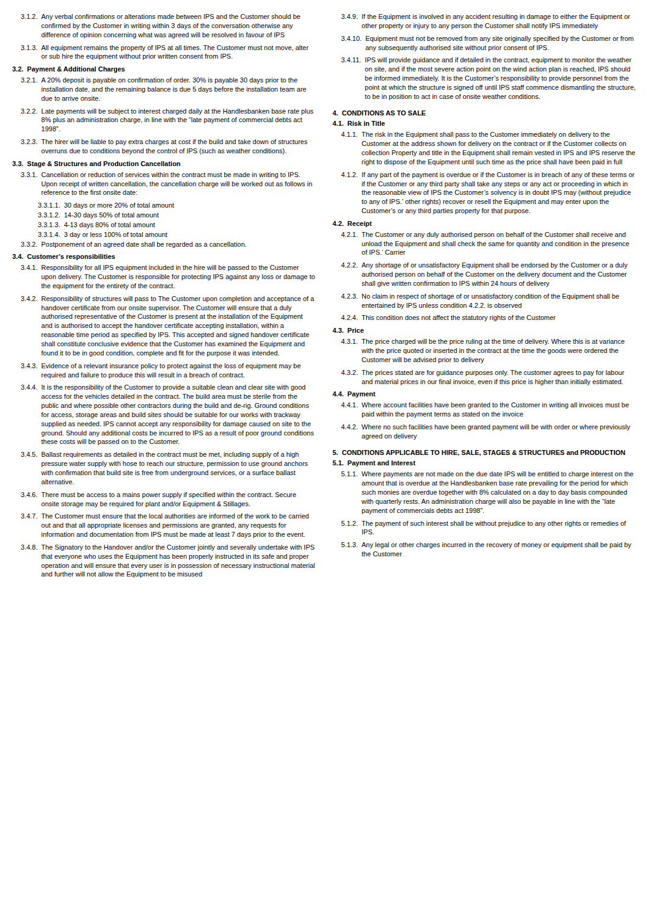3.1.2. Any verbal confirmations or alterations made between IPS and the Customer should be confirmed by the Customer in writing within 3 days of the conversation otherwise any difference of opinion concerning what was agreed will be resolved in favour of IPS
3.1.3. All equipment remains the property of IPS at all times. The Customer must not move, alter or sub hire the equipment without prior written consent from IPS.
3.2. Payment & Additional Charges
3.2.1. A 20% deposit is payable on confirmation of order. 30% is payable 30 days prior to the installation date, and the remaining balance is due 5 days before the installation team are due to arrive onsite.
3.2.2. Late payments will be subject to interest charged daily at the Handlesbanken base rate plus 8% plus an administration charge, in line with the “late payment of commercial debts act 1998”.
3.2.3. The hirer will be liable to pay extra charges at cost if the build and take down of structures overruns due to conditions beyond the control of IPS (such as weather conditions).
3.3. Stage & Structures and Production Cancellation
3.3.1. Cancellation or reduction of services within the contract must be made in writing to IPS. Upon receipt of written cancellation, the cancellation charge will be worked out as follows in reference to the first onsite date:
3.3.1.1. 30 days or more 20% of total amount
3.3.1.2. 14-30 days 50% of total amount
3.3.1.3. 4-13 days 80% of total amount
3.3.1.4. 3 day or less 100% of total amount
3.3.2. Postponement of an agreed date shall be regarded as a cancellation.
3.4. Customer’s responsibilities
3.4.1. Responsibility for all IPS equipment included in the hire will be passed to the Customer upon delivery. The Customer is responsible for protecting IPS against any loss or damage to the equipment for the entirety of the contract.
3.4.2. Responsibility of structures will pass to The Customer upon completion and acceptance of a handover certificate from our onsite supervisor. The Customer will ensure that a duly authorised representative of the Customer is present at the installation of the Equipment and is authorised to accept the handover certificate accepting installation, within a reasonable time period as specified by IPS. This accepted and signed handover certificate shall constitute conclusive evidence that the Customer has examined the Equipment and found it to be in good condition, complete and fit for the purpose it was intended.
3.4.3. Evidence of a relevant insurance policy to protect against the loss of equipment may be required and failure to produce this will result in a breach of contract.
3.4.4. It is the responsibility of the Customer to provide a suitable clean and clear site with good access for the vehicles detailed in the contract. The build area must be sterile from the public and where possible other contractors during the build and de-rig. Ground conditions for access, storage areas and build sites should be suitable for our works with trackway supplied as needed. IPS cannot accept any responsibility for damage caused on site to the ground. Should any additional costs be incurred to IPS as a result of poor ground conditions these costs will be passed on to the Customer.
3.4.5. Ballast requirements as detailed in the contract must be met, including supply of a high pressure water supply with hose to reach our structure, permission to use ground anchors with confirmation that build site is free from underground services, or a surface ballast alternative.
3.4.6. There must be access to a mains power supply if specified within the contract. Secure onsite storage may be required for plant and/or Equipment & Stillages.
3.4.7. The Customer must ensure that the local authorities are informed of the work to be carried out and that all appropriate licenses and permissions are granted, any requests for information and documentation from IPS must be made at least 7 days prior to the event.
3.4.8. The Signatory to the Handover and/or the Customer jointly and severally undertake with IPS that everyone who uses the Equipment has been properly instructed in its safe and proper operation and will ensure that every user is in possession of necessary instructional material and further will not allow the Equipment to be misused
3.4.9. If the Equipment is involved in any accident resulting in damage to either the Equipment or other property or injury to any person the Customer shall notify IPS immediately
3.4.10. Equipment must not be removed from any site originally specified by the Customer or from any subsequently authorised site without prior consent of IPS.
3.4.11. IPS will provide guidance and if detailed in the contract, equipment to monitor the weather on site, and if the most severe action point on the wind action plan is reached, IPS should be informed immediately. It is the Customer’s responsibility to provide personnel from the point at which the structure is signed off until IPS staff commence dismantling the structure, to be in position to act in case of onsite weather conditions.
4. CONDITIONS AS TO SALE
4.1. Risk in Title
4.1.1. The risk in the Equipment shall pass to the Customer immediately on delivery to the Customer at the address shown for delivery on the contract or if the Customer collects on collection Property and title in the Equipment shall remain vested in IPS and IPS reserve the right to dispose of the Equipment until such time as the price shall have been paid in full
4.1.2. If any part of the payment is overdue or if the Customer is in breach of any of these terms or if the Customer or any third party shall take any steps or any act or proceeding in which in the reasonable view of IPS the Customer’s solvency is in doubt IPS may (without prejudice to any of IPS.’ other rights) recover or resell the Equipment and may enter upon the Customer’s or any third parties property for that purpose.
4.2. Receipt
4.2.1. The Customer or any duly authorised person on behalf of the Customer shall receive and unload the Equipment and shall check the same for quantity and condition in the presence of IPS.’ Carrier
4.2.2. Any shortage of or unsatisfactory Equipment shall be endorsed by the Customer or a duly authorised person on behalf of the Customer on the delivery document and the Customer shall give written confirmation to IPS within 24 hours of delivery
4.2.3. No claim in respect of shortage of or unsatisfactory condition of the Equipment shall be entertained by IPS unless condition 4.2.2. is observed
4.2.4. This condition does not affect the statutory rights of the Customer
4.3. Price
4.3.1. The price charged will be the price ruling at the time of delivery. Where this is at variance with the price quoted or inserted in the contract at the time the goods were ordered the Customer will be advised prior to delivery
4.3.2. The prices stated are for guidance purposes only. The customer agrees to pay for labour and material prices in our final invoice, even if this price is higher than initially estimated.
4.4. Payment
4.4.1. Where account facilities have been granted to the Customer in writing all invoices must be paid within the payment terms as stated on the invoice
4.4.2. Where no such facilities have been granted payment will be with order or where previously agreed on delivery
5. CONDITIONS APPLICABLE TO HIRE, SALE, STAGES & STRUCTURES and PRODUCTION
5.1. Payment and Interest
5.1.1. Where payments are not made on the due date IPS will be entitled to charge interest on the amount that is overdue at the Handlesbanken base rate prevailing for the period for which such monies are overdue together with 8% calculated on a day to day basis compounded with quarterly rests. An administration charge will also be payable in line with the “late payment of commercials debts act 1998”.
5.1.2. The payment of such interest shall be without prejudice to any other rights or remedies of IPS.
5.1.3. Any legal or other charges incurred in the recovery of money or equipment shall be paid by the Customer